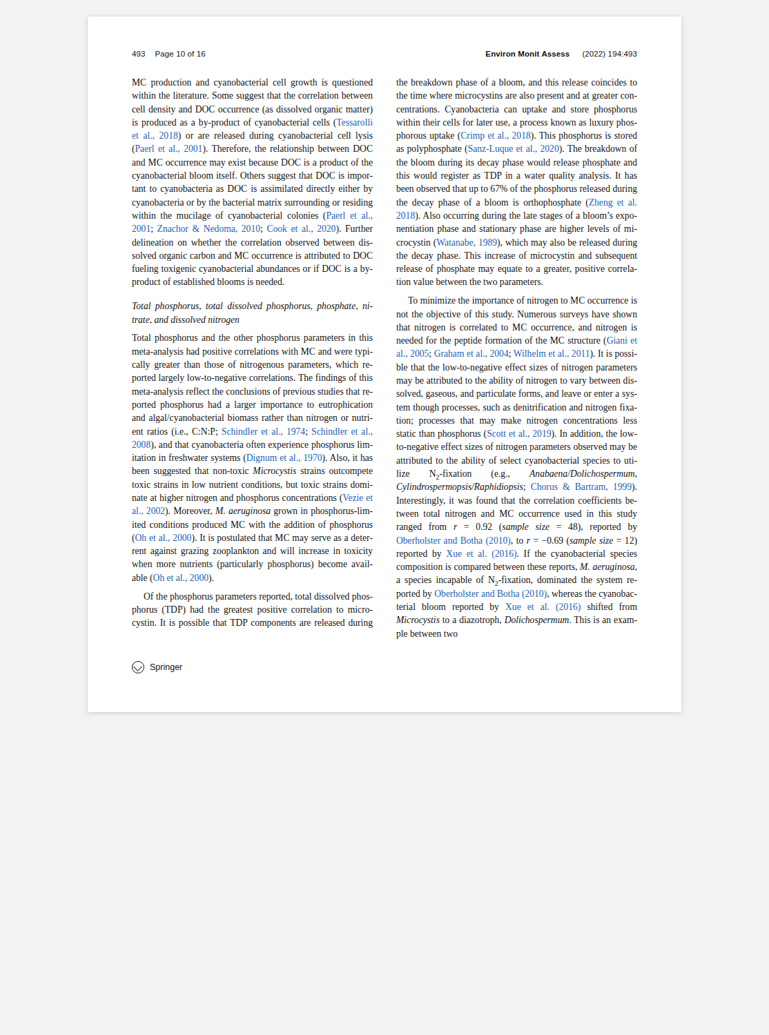493 Page 10 of 16
Environ Monit Assess (2022) 194:493
MC production and cyanobacterial cell growth is questioned within the literature. Some suggest that the correlation between cell density and DOC occurrence (as dissolved organic matter) is produced as a by-product of cyanobacterial cells (Tessarolli et al., 2018) or are released during cyanobacterial cell lysis (Paerl et al., 2001). Therefore, the relationship between DOC and MC occurrence may exist because DOC is a product of the cyanobacterial bloom itself. Others suggest that DOC is important to cyanobacteria as DOC is assimilated directly either by cyanobacteria or by the bacterial matrix surrounding or residing within the mucilage of cyanobacterial colonies (Paerl et al., 2001; Znachor & Nedoma, 2010; Cook et al., 2020). Further delineation on whether the correlation observed between dissolved organic carbon and MC occurrence is attributed to DOC fueling toxigenic cyanobacterial abundances or if DOC is a by-product of established blooms is needed.
Total phosphorus, total dissolved phosphorus, phosphate, nitrate, and dissolved nitrogen
Total phosphorus and the other phosphorus parameters in this meta-analysis had positive correlations with MC and were typically greater than those of nitrogenous parameters, which reported largely low-to-negative correlations. The findings of this meta-analysis reflect the conclusions of previous studies that reported phosphorus had a larger importance to eutrophication and algal/cyanobacterial biomass rather than nitrogen or nutrient ratios (i.e., C:N:P; Schindler et al., 1974; Schindler et al., 2008), and that cyanobacteria often experience phosphorus limitation in freshwater systems (Dignum et al., 1970). Also, it has been suggested that non-toxic Microcystis strains outcompete toxic strains in low nutrient conditions, but toxic strains dominate at higher nitrogen and phosphorus concentrations (Vezie et al., 2002). Moreover, M. aeruginosa grown in phosphorus-limited conditions produced MC with the addition of phosphorus (Oh et al., 2000). It is postulated that MC may serve as a deterrent against grazing zooplankton and will increase in toxicity when more nutrients (particularly phosphorus) become available (Oh et al., 2000).
Of the phosphorus parameters reported, total dissolved phosphorus (TDP) had the greatest positive correlation to microcystin. It is possible that TDP components are released during the breakdown phase of a bloom, and this release coincides to the time where microcystins are also present and at greater concentrations. Cyanobacteria can uptake and store phosphorus within their cells for later use, a process known as luxury phosphorous uptake (Crimp et al., 2018). This phosphorus is stored as polyphosphate (Sanz-Luque et al., 2020). The breakdown of the bloom during its decay phase would release phosphate and this would register as TDP in a water quality analysis. It has been observed that up to 67% of the phosphorus released during the decay phase of a bloom is orthophosphate (Zheng et al. 2018). Also occurring during the late stages of a bloom’s exponentiation phase and stationary phase are higher levels of microcystin (Watanabe, 1989), which may also be released during the decay phase. This increase of microcystin and subsequent release of phosphate may equate to a greater, positive correlation value between the two parameters.
To minimize the importance of nitrogen to MC occurrence is not the objective of this study. Numerous surveys have shown that nitrogen is correlated to MC occurrence, and nitrogen is needed for the peptide formation of the MC structure (Giani et al., 2005; Graham et al., 2004; Wilhelm et al., 2011). It is possible that the low-to-negative effect sizes of nitrogen parameters may be attributed to the ability of nitrogen to vary between dissolved, gaseous, and particulate forms, and leave or enter a system though processes, such as denitrification and nitrogen fixation; processes that may make nitrogen concentrations less static than phosphorus (Scott et al., 2019). In addition, the low-to-negative effect sizes of nitrogen parameters observed may be attributed to the ability of select cyanobacterial species to utilize N2-fixation (e.g., Anabaena/Dolichospermum, Cylindrospermopsis/Raphidiopsis; Chorus & Bartram, 1999). Interestingly, it was found that the correlation coefficients between total nitrogen and MC occurrence used in this study ranged from r = 0.92 (sample size = 48), reported by Oberholster and Botha (2010), to r = −0.69 (sample size = 12) reported by Xue et al. (2016). If the cyanobacterial species composition is compared between these reports, M. aeruginosa, a species incapable of N2-fixation, dominated the system reported by Oberholster and Botha (2010), whereas the cyanobacterial bloom reported by Xue et al. (2016) shifted from Microcystis to a diazotroph, Dolichospermum. This is an example between two
Springer